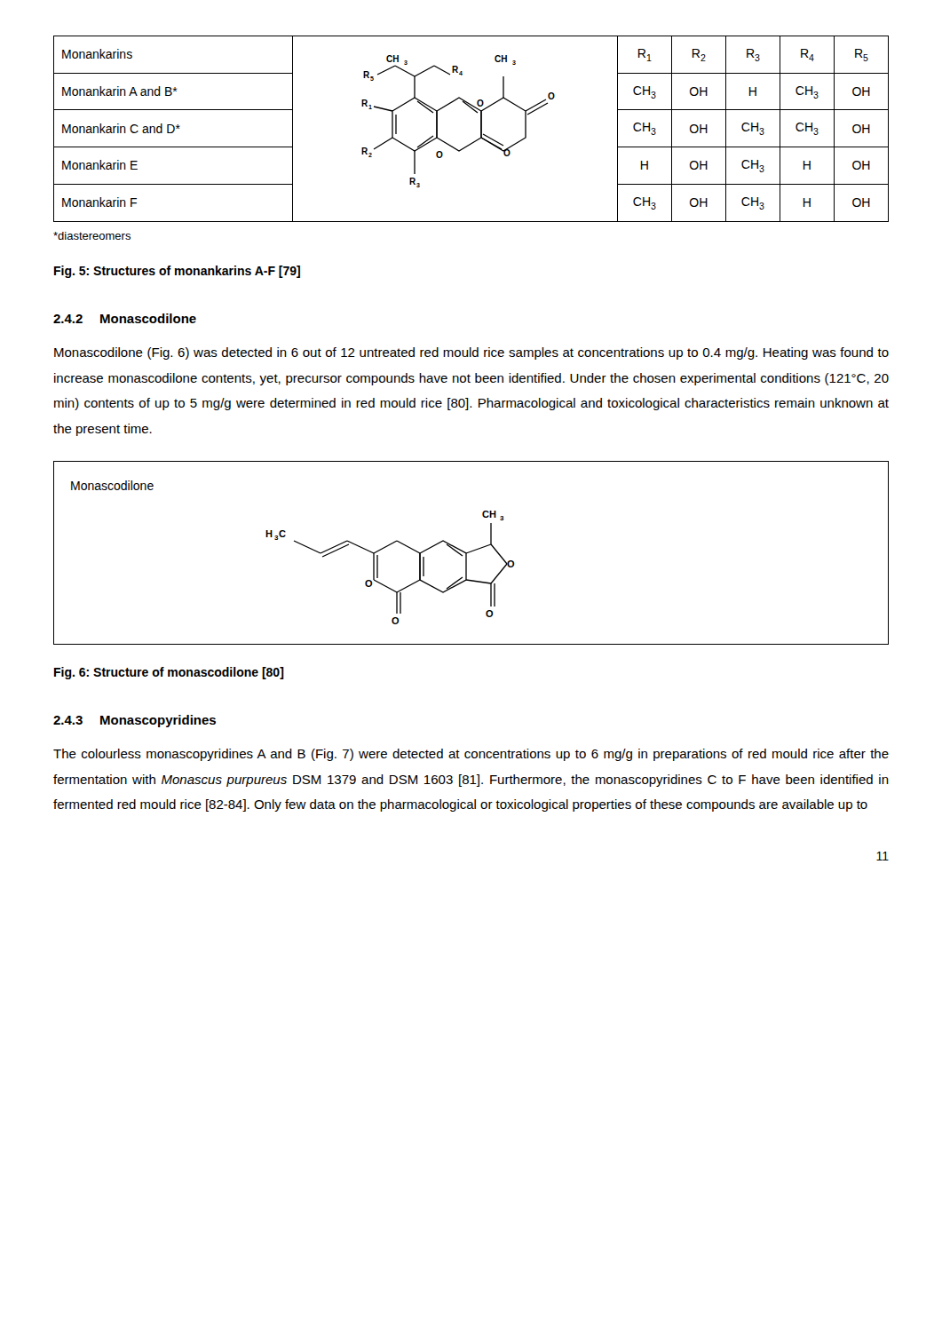| Monankarins | CH 3 CH 3 R 4 R 5 R 1 R 2 R 3 O O O O | R 1 | R 2 | R 3 | R 4 | R 5 |
| Monankarin A and B* | CH 3 | OH | H | CH 3 | OH |
| Monankarin C and D* | CH 3 | OH | CH 3 | CH 3 | OH |
| Monankarin E | H | OH | CH 3 | H | OH |
| Monankarin F | CH 3 | OH | CH 3 | H | OH |
*diastereomers
Fig. 5: Structures of monankarins A-F [79]
2.4.2 Monascodilone
Monascodilone (Fig. 6) was detected in 6 out of 12 untreated red mould rice samples at concentrations up to 0.4 mg/g. Heating was found to increase monascodilone contents, yet, precursor compounds have not been identified. Under the chosen experimental conditions (121°C, 20 min) contents of up to 5 mg/g were determined in red mould rice [80]. Pharmacological and toxicological characteristics remain unknown at the present time.
Monascodilone
H3C CH3 O O O O
Fig. 6: Structure of monascodilone [80]
2.4.3 Monascopyridines
The colourless monascopyridines A and B (Fig. 7) were detected at concentrations up to 6 mg/g in preparations of red mould rice after the fermentation with Monascus purpureus DSM 1379 and DSM 1603 [81]. Furthermore, the monascopyridines C to F have been identified in fermented red mould rice [82-84]. Only few data on the pharmacological or toxicological properties of these compounds are available up to
11